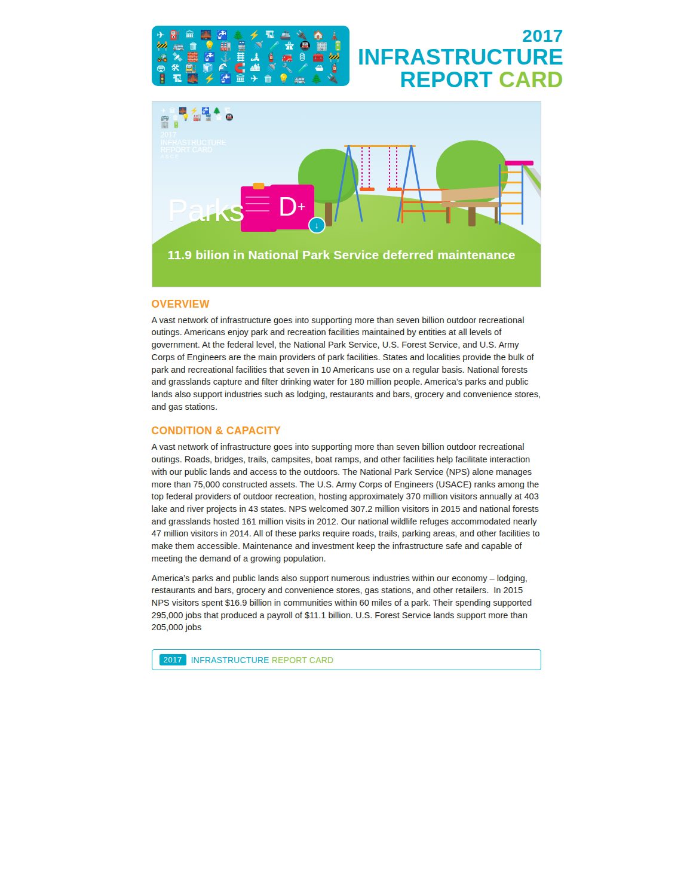✈ ⛽ 🏛 🌉 🚰 🌲 ⚡ 🏗 🚢 🔌 🏠 🗼 🚧 🚌 🗑 💡 🏭 🚆 🚿 🧪 🛣 🚇 🏢 🔋 🚜 🛰 🧱 🚰 ⚓ 🛤 🏞 🧯 🚒 🛢 🧰 🚧 🏟 🛠 🚉 🧊 🌊 🧲 🏙 🚿 🔧 🧪 🛳 🧯 🚦 🏗 🌉 ⚡ 🚰 🏛 ✈ 🗑 💡 🚌 🌲 🔌 🏠 🗼 🚧 🏭 🚆 🛣 🚇 🏢 🔋 🚜 🛰 🧱 ⚓ 🛤 🏞 🧯 🚒 🛢 🧰 🏟 🛠 🚉 🧊 🌊 🧲 🏙 🔧 🛳 🚦
2017
INFRASTRUCTURE
REPORT CARD
✈ 🏛 🌉 ⚡ 🚰 🌲 🏗 🚌 🗑 💡 🏭 🚆 🛣 🚇 🏢 🔋
2017
INFRASTRUCTURE
REPORT CARD
ASCE
Parks
D+
↓
11.9 bilion in National Park Service deferred maintenance
Overview
A vast network of infrastructure goes into supporting more than seven billion outdoor recreational outings. Americans enjoy park and recreation facilities maintained by entities at all levels of government. At the federal level, the National Park Service, U.S. Forest Service, and U.S. Army Corps of Engineers are the main providers of park facilities. States and localities provide the bulk of park and recreational facilities that seven in 10 Americans use on a regular basis. National forests and grasslands capture and filter drinking water for 180 million people. America’s parks and public lands also support industries such as lodging, restaurants and bars, grocery and convenience stores, and gas stations.
Condition & Capacity
A vast network of infrastructure goes into supporting more than seven billion outdoor recreational outings. Roads, bridges, trails, campsites, boat ramps, and other facilities help facilitate interaction with our public lands and access to the outdoors. The National Park Service (NPS) alone manages more than 75,000 constructed assets. The U.S. Army Corps of Engineers (USACE) ranks among the top federal providers of outdoor recreation, hosting approximately 370 million visitors annually at 403 lake and river projects in 43 states. NPS welcomed 307.2 million visitors in 2015 and national forests and grasslands hosted 161 million visits in 2012. Our national wildlife refuges accommodated nearly 47 million visitors in 2014. All of these parks require roads, trails, parking areas, and other facilities to make them accessible. Maintenance and investment keep the infrastructure safe and capable of meeting the demand of a growing population.
America’s parks and public lands also support numerous industries within our economy – lodging, restaurants and bars, grocery and convenience stores, gas stations, and other retailers. In 2015 NPS visitors spent $16.9 billion in communities within 60 miles of a park. Their spending supported 295,000 jobs that produced a payroll of $11.1 billion. U.S. Forest Service lands support more than 205,000 jobs
2017 INFRASTRUCTURE REPORT CARD